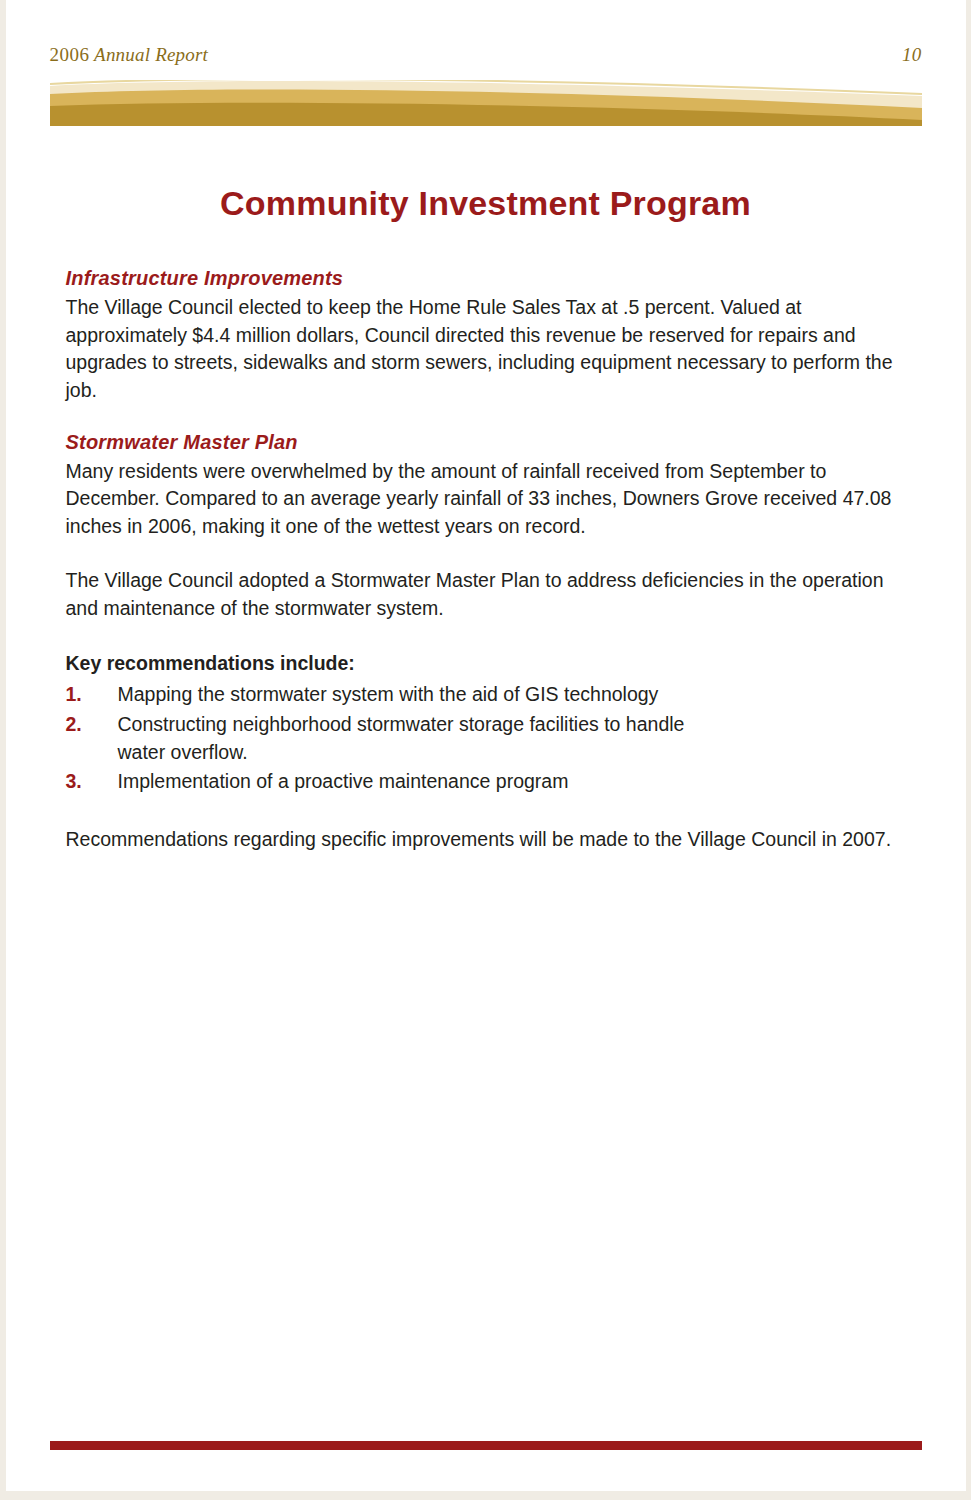2006 Annual Report
10
Community Investment Program
Infrastructure Improvements
The Village Council elected to keep the Home Rule Sales Tax at .5 percent. Valued at approximately $4.4 million dollars, Council directed this revenue be reserved for repairs and upgrades to streets, sidewalks and storm sewers, including equipment necessary to perform the job.
Stormwater Master Plan
Many residents were overwhelmed by the amount of rainfall received from September to December. Compared to an average yearly rainfall of 33 inches, Downers Grove received 47.08 inches in 2006, making it one of the wettest years on record.
The Village Council adopted a Stormwater Master Plan to address deficiencies in the operation and maintenance of the stormwater system.
Key recommendations include:
Mapping the stormwater system with the aid of GIS technology
Constructing neighborhood stormwater storage facilities to handle water overflow.
Implementation of a proactive maintenance program
Recommendations regarding specific improvements will be made to the Village Council in 2007.